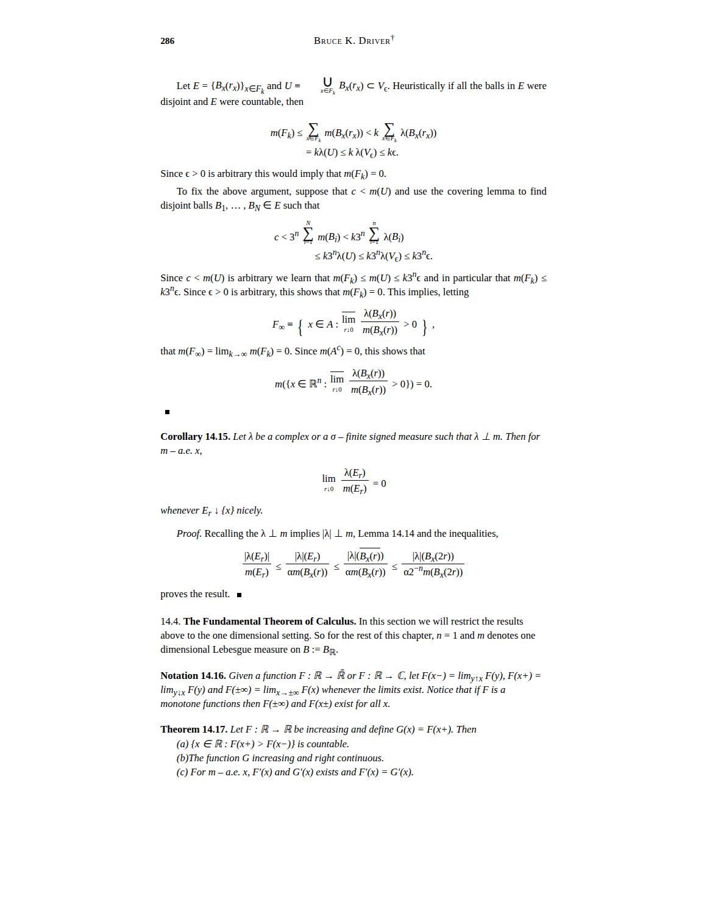286 Bruce K. Driver†
Let E = {Bx(rx)}x∈Fk and U ≡ ∪x∈Fk Bx(rx) ⊂ Vϵ. Heuristically if all the balls in E were disjoint and E were countable, then
m(Fk) ≤ ∑x∈Fk m(Bx(rx)) < k ∑x∈Fk λ(Bx(rx)) = kλ(U) ≤ k λ(Vϵ) ≤ kϵ.
Since ϵ > 0 is arbitrary this would imply that m(Fk) = 0.
To fix the above argument, suppose that c < m(U) and use the covering lemma to find disjoint balls B1, … , BN ∈ E such that
c < 3n N∑i=1 m(Bi) < k3n n∑i=1 λ(Bi) ≤ k3nλ(U) ≤ k3nλ(Vϵ) ≤ k3nϵ.
Since c < m(U) is arbitrary we learn that m(Fk) ≤ m(U) ≤ k3nϵ and in particular that m(Fk) ≤ k3nϵ. Since ϵ > 0 is arbitrary, this shows that m(Fk) = 0. This implies, letting
F∞ ≡ { x ∈ A : lim r↓0 λ(Bx(r)) m(Bx(r)) > 0 } ,
that m(F∞) = limk→∞ m(Fk) = 0. Since m(Ac) = 0, this shows that
m({x ∈ ℝn : lim r↓0 λ(Bx(r)) m(Bx(r)) > 0}) = 0.
Corollary 14.15. Let λ be a complex or a σ – finite signed measure such that λ ⊥ m. Then for m – a.e. x,
lim r↓0 λ(Er) m(Er) = 0
whenever Er ↓ {x} nicely.
Proof. Recalling the λ ⊥ m implies |λ| ⊥ m, Lemma 14.14 and the inequalities,
|λ(Er)|m(Er) ≤ |λ|(Er) αm(Bx(r)) ≤ |λ|(Bx(r)) αm(Bx(r)) ≤ |λ|(Bx(2r)) α2−nm(Bx(2r))
proves the result.
14.4. The Fundamental Theorem of Calculus. In this section we will restrict the results above to the one dimensional setting. So for the rest of this chapter, n = 1 and m denotes one dimensional Lebesgue measure on B := Bℝ.
Notation 14.16. Given a function F : ℝ → ℝ̄ or F : ℝ → ℂ, let F(x−) = limy↑x F(y), F(x+) = limy↓x F(y) and F(±∞) = limx→±∞ F(x) whenever the limits exist. Notice that if F is a monotone functions then F(±∞) and F(x±) exist for all x.
Theorem 14.17. Let F : ℝ → ℝ be increasing and define G(x) = F(x+). Then
(a) {x ∈ ℝ : F(x+) > F(x−)} is countable. (b)The function G increasing and right continuous. (c) For m – a.e. x, F′(x) and G′(x) exists and F′(x) = G′(x).